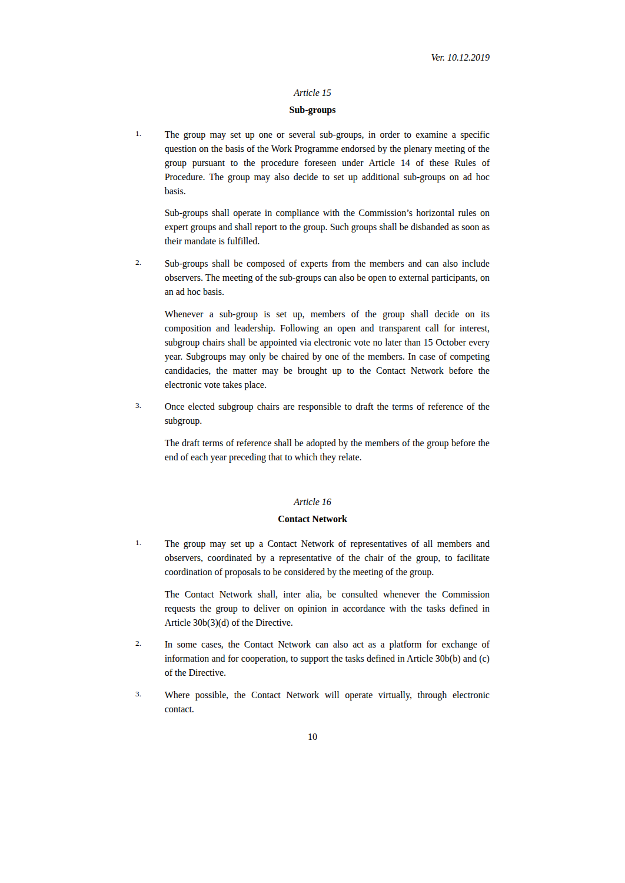Ver. 10.12.2019
Article 15
Sub-groups
1.
The group may set up one or several sub-groups, in order to examine a specific question on the basis of the Work Programme endorsed by the plenary meeting of the group pursuant to the procedure foreseen under Article 14 of these Rules of Procedure. The group may also decide to set up additional sub-groups on ad hoc basis.
Sub-groups shall operate in compliance with the Commission’s horizontal rules on expert groups and shall report to the group. Such groups shall be disbanded as soon as their mandate is fulfilled.
2.
Sub-groups shall be composed of experts from the members and can also include observers. The meeting of the sub-groups can also be open to external participants, on an ad hoc basis.
Whenever a sub-group is set up, members of the group shall decide on its composition and leadership. Following an open and transparent call for interest, subgroup chairs shall be appointed via electronic vote no later than 15 October every year. Subgroups may only be chaired by one of the members. In case of competing candidacies, the matter may be brought up to the Contact Network before the electronic vote takes place.
3.
Once elected subgroup chairs are responsible to draft the terms of reference of the subgroup.
The draft terms of reference shall be adopted by the members of the group before the end of each year preceding that to which they relate.
Article 16
Contact Network
1.
The group may set up a Contact Network of representatives of all members and observers, coordinated by a representative of the chair of the group, to facilitate coordination of proposals to be considered by the meeting of the group.
The Contact Network shall, inter alia, be consulted whenever the Commission requests the group to deliver on opinion in accordance with the tasks defined in Article 30b(3)(d) of the Directive.
2.
In some cases, the Contact Network can also act as a platform for exchange of information and for cooperation, to support the tasks defined in Article 30b(b) and (c) of the Directive.
3.
Where possible, the Contact Network will operate virtually, through electronic contact.
10